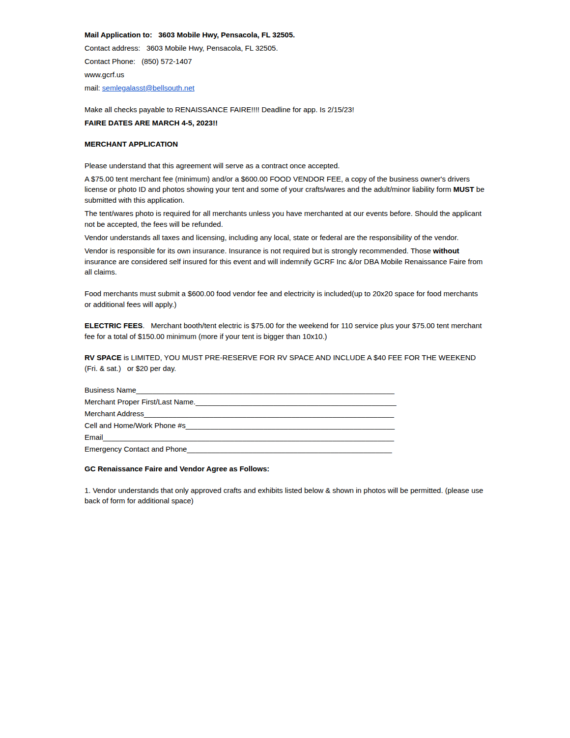Mail Application to: 3603 Mobile Hwy, Pensacola, FL 32505.
Contact address: 3603 Mobile Hwy, Pensacola, FL 32505.
Contact Phone: (850) 572-1407
www.gcrf.us
mail: semlegalasst@bellsouth.net
Make all checks payable to RENAISSANCE FAIRE!!!! Deadline for app. Is 2/15/23!
FAIRE DATES ARE MARCH 4-5, 2023!!
MERCHANT APPLICATION
Please understand that this agreement will serve as a contract once accepted.
A $75.00 tent merchant fee (minimum) and/or a $600.00 FOOD VENDOR FEE, a copy of the business owner's drivers license or photo ID and photos showing your tent and some of your crafts/wares and the adult/minor liability form MUST be submitted with this application.
The tent/wares photo is required for all merchants unless you have merchanted at our events before. Should the applicant not be accepted, the fees will be refunded.
Vendor understands all taxes and licensing, including any local, state or federal are the responsibility of the vendor.
Vendor is responsible for its own insurance. Insurance is not required but is strongly recommended. Those without insurance are considered self insured for this event and will indemnify GCRF Inc &/or DBA Mobile Renaissance Faire from all claims.
Food merchants must submit a $600.00 food vendor fee and electricity is included(up to 20x20 space for food merchants or additional fees will apply.)
ELECTRIC FEES. Merchant booth/tent electric is $75.00 for the weekend for 110 service plus your $75.00 tent merchant fee for a total of $150.00 minimum (more if your tent is bigger than 10x10.)
RV SPACE is LIMITED, YOU MUST PRE-RESERVE FOR RV SPACE AND INCLUDE A $40 FEE FOR THE WEEKEND (Fri. & sat.) or $20 per day.
Business Name_______________________________________________________________
Merchant Proper First/Last Name._________________________________________________
Merchant Address_____________________________________________________________
Cell and Home/Work Phone #s___________________________________________________
Email_______________________________________________________________________
Emergency Contact and Phone__________________________________________________
GC Renaissance Faire and Vendor Agree as Follows:
1. Vendor understands that only approved crafts and exhibits listed below & shown in photos will be permitted. (please use back of form for additional space)